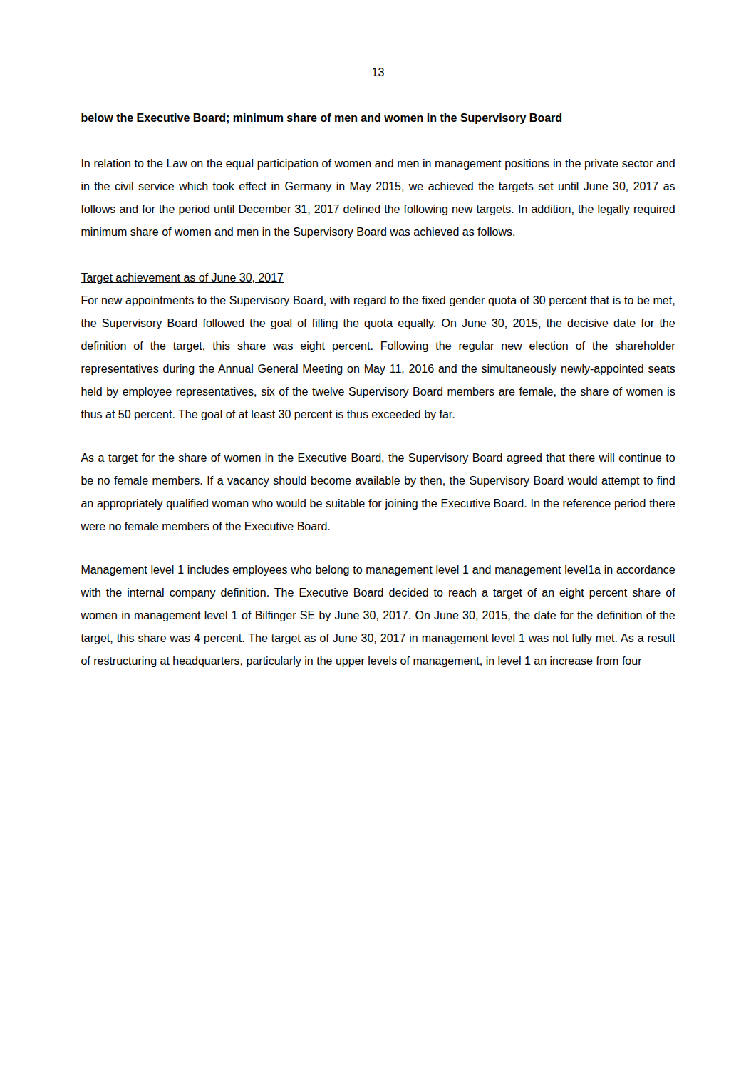13
below the Executive Board; minimum share of men and women in the Supervisory Board
In relation to the Law on the equal participation of women and men in management positions in the private sector and in the civil service which took effect in Germany in May 2015, we achieved the targets set until June 30, 2017 as follows and for the period until December 31, 2017 defined the following new targets. In addition, the legally required minimum share of women and men in the Supervisory Board was achieved as follows.
Target achievement as of June 30, 2017
For new appointments to the Supervisory Board, with regard to the fixed gender quota of 30 percent that is to be met, the Supervisory Board followed the goal of filling the quota equally. On June 30, 2015, the decisive date for the definition of the target, this share was eight percent. Following the regular new election of the shareholder representatives during the Annual General Meeting on May 11, 2016 and the simultaneously newly-appointed seats held by employee representatives, six of the twelve Supervisory Board members are female, the share of women is thus at 50 percent. The goal of at least 30 percent is thus exceeded by far.
As a target for the share of women in the Executive Board, the Supervisory Board agreed that there will continue to be no female members. If a vacancy should become available by then, the Supervisory Board would attempt to find an appropriately qualified woman who would be suitable for joining the Executive Board. In the reference period there were no female members of the Executive Board.
Management level 1 includes employees who belong to management level 1 and management level1a in accordance with the internal company definition. The Executive Board decided to reach a target of an eight percent share of women in management level 1 of Bilfinger SE by June 30, 2017. On June 30, 2015, the date for the definition of the target, this share was 4 percent. The target as of June 30, 2017 in management level 1 was not fully met. As a result of restructuring at headquarters, particularly in the upper levels of management, in level 1 an increase from four